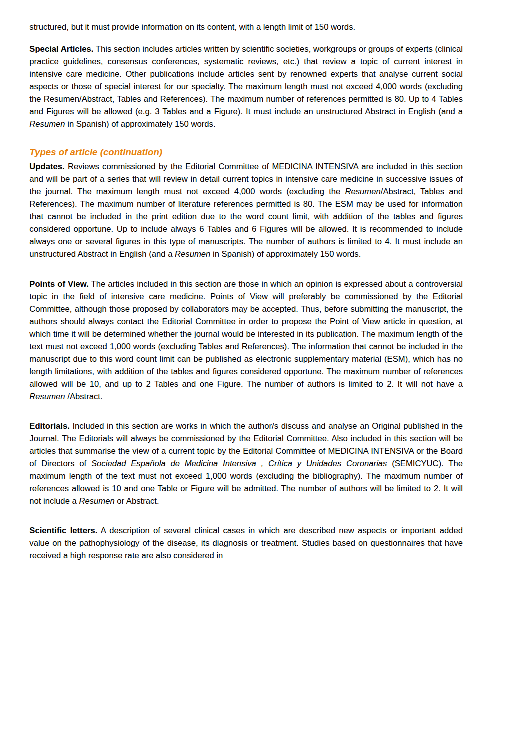structured, but it must provide information on its content, with a length limit of 150 words.
Special Articles. This section includes articles written by scientific societies, workgroups or groups of experts (clinical practice guidelines, consensus conferences, systematic reviews, etc.) that review a topic of current interest in intensive care medicine. Other publications include articles sent by renowned experts that analyse current social aspects or those of special interest for our specialty. The maximum length must not exceed 4,000 words (excluding the Resumen/Abstract, Tables and References). The maximum number of references permitted is 80. Up to 4 Tables and Figures will be allowed (e.g. 3 Tables and a Figure). It must include an unstructured Abstract in English (and a Resumen in Spanish) of approximately 150 words.
Types of article (continuation)
Updates. Reviews commissioned by the Editorial Committee of MEDICINA INTENSIVA are included in this section and will be part of a series that will review in detail current topics in intensive care medicine in successive issues of the journal. The maximum length must not exceed 4,000 words (excluding the Resumen/Abstract, Tables and References). The maximum number of literature references permitted is 80. The ESM may be used for information that cannot be included in the print edition due to the word count limit, with addition of the tables and figures considered opportune. Up to include always 6 Tables and 6 Figures will be allowed. It is recommended to include always one or several figures in this type of manuscripts. The number of authors is limited to 4. It must include an unstructured Abstract in English (and a Resumen in Spanish) of approximately 150 words.
Points of View. The articles included in this section are those in which an opinion is expressed about a controversial topic in the field of intensive care medicine. Points of View will preferably be commissioned by the Editorial Committee, although those proposed by collaborators may be accepted. Thus, before submitting the manuscript, the authors should always contact the Editorial Committee in order to propose the Point of View article in question, at which time it will be determined whether the journal would be interested in its publication. The maximum length of the text must not exceed 1,000 words (excluding Tables and References). The information that cannot be included in the manuscript due to this word count limit can be published as electronic supplementary material (ESM), which has no length limitations, with addition of the tables and figures considered opportune. The maximum number of references allowed will be 10, and up to 2 Tables and one Figure. The number of authors is limited to 2. It will not have a Resumen /Abstract.
Editorials. Included in this section are works in which the author/s discuss and analyse an Original published in the Journal. The Editorials will always be commissioned by the Editorial Committee. Also included in this section will be articles that summarise the view of a current topic by the Editorial Committee of MEDICINA INTENSIVA or the Board of Directors of Sociedad Española de Medicina Intensiva , Crítica y Unidades Coronarias (SEMICYUC). The maximum length of the text must not exceed 1,000 words (excluding the bibliography). The maximum number of references allowed is 10 and one Table or Figure will be admitted. The number of authors will be limited to 2. It will not include a Resumen or Abstract.
Scientific letters. A description of several clinical cases in which are described new aspects or important added value on the pathophysiology of the disease, its diagnosis or treatment. Studies based on questionnaires that have received a high response rate are also considered in